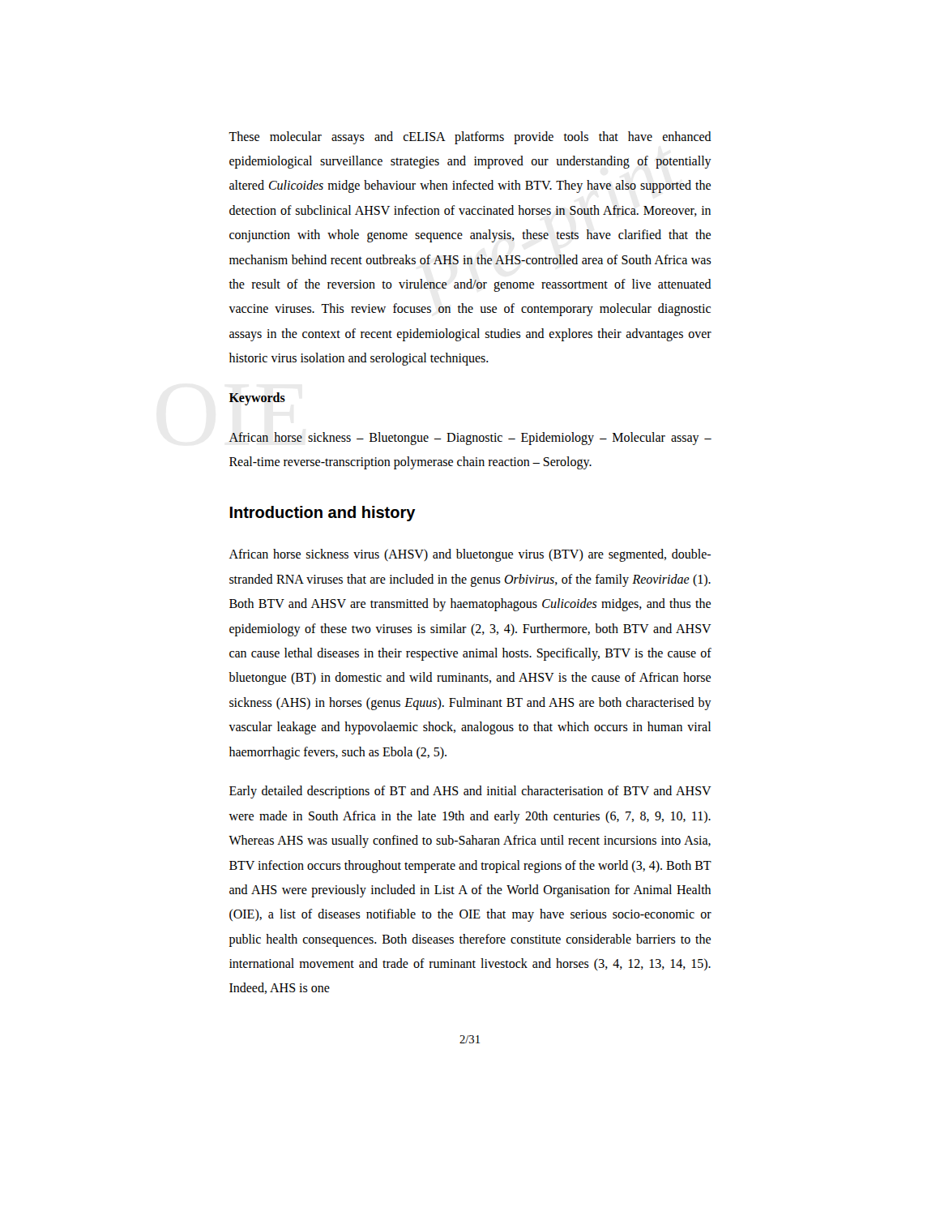OIE Pre-print
These molecular assays and cELISA platforms provide tools that have enhanced epidemiological surveillance strategies and improved our understanding of potentially altered Culicoides midge behaviour when infected with BTV. They have also supported the detection of subclinical AHSV infection of vaccinated horses in South Africa. Moreover, in conjunction with whole genome sequence analysis, these tests have clarified that the mechanism behind recent outbreaks of AHS in the AHS-controlled area of South Africa was the result of the reversion to virulence and/or genome reassortment of live attenuated vaccine viruses. This review focuses on the use of contemporary molecular diagnostic assays in the context of recent epidemiological studies and explores their advantages over historic virus isolation and serological techniques.
Keywords
African horse sickness – Bluetongue – Diagnostic – Epidemiology – Molecular assay – Real-time reverse-transcription polymerase chain reaction – Serology.
Introduction and history
African horse sickness virus (AHSV) and bluetongue virus (BTV) are segmented, double-stranded RNA viruses that are included in the genus Orbivirus, of the family Reoviridae (1). Both BTV and AHSV are transmitted by haematophagous Culicoides midges, and thus the epidemiology of these two viruses is similar (2, 3, 4). Furthermore, both BTV and AHSV can cause lethal diseases in their respective animal hosts. Specifically, BTV is the cause of bluetongue (BT) in domestic and wild ruminants, and AHSV is the cause of African horse sickness (AHS) in horses (genus Equus). Fulminant BT and AHS are both characterised by vascular leakage and hypovolaemic shock, analogous to that which occurs in human viral haemorrhagic fevers, such as Ebola (2, 5).
Early detailed descriptions of BT and AHS and initial characterisation of BTV and AHSV were made in South Africa in the late 19th and early 20th centuries (6, 7, 8, 9, 10, 11). Whereas AHS was usually confined to sub-Saharan Africa until recent incursions into Asia, BTV infection occurs throughout temperate and tropical regions of the world (3, 4). Both BT and AHS were previously included in List A of the World Organisation for Animal Health (OIE), a list of diseases notifiable to the OIE that may have serious socio-economic or public health consequences. Both diseases therefore constitute considerable barriers to the international movement and trade of ruminant livestock and horses (3, 4, 12, 13, 14, 15). Indeed, AHS is one
2/31